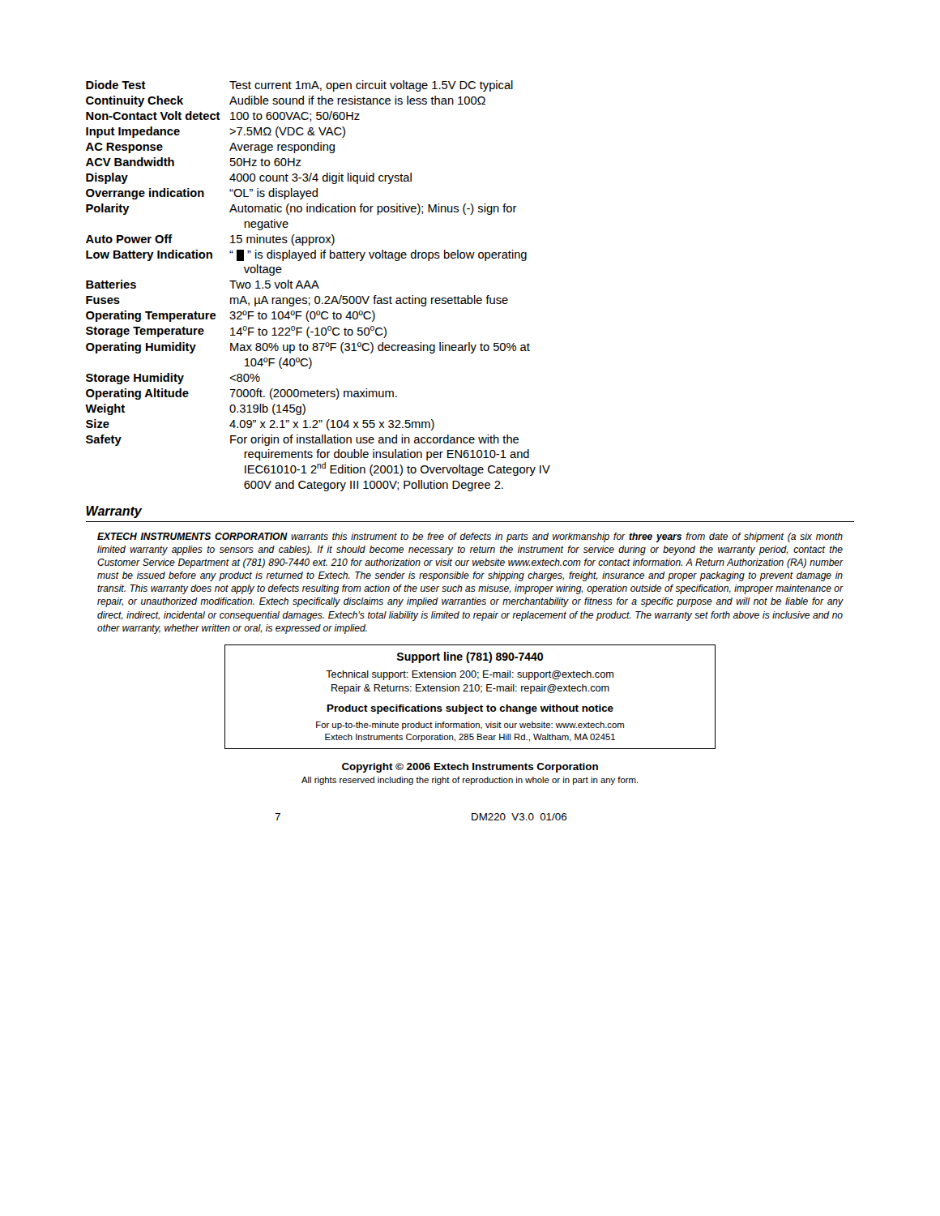| Diode Test | Test current 1mA, open circuit voltage 1.5V DC typical |
| Continuity Check | Audible sound if the resistance is less than 100Ω |
| Non-Contact Volt detect | 100 to 600VAC; 50/60Hz |
| Input Impedance | >7.5MΩ (VDC & VAC) |
| AC Response | Average responding |
| ACV Bandwidth | 50Hz to 60Hz |
| Display | 4000 count 3-3/4 digit liquid crystal |
| Overrange indication | “OL” is displayed |
| Polarity | Automatic (no indication for positive); Minus (-) sign for negative |
| Auto Power Off | 15 minutes (approx) |
| Low Battery Indication | “ ” is displayed if battery voltage drops below operating voltage |
| Batteries | Two 1.5 volt AAA |
| Fuses | mA, µA ranges; 0.2A/500V fast acting resettable fuse |
| Operating Temperature | 32ºF to 104ºF (0ºC to 40ºC) |
| Storage Temperature | 14 o F to 122 o F (-10 o C to 50 o C) |
| Operating Humidity | Max 80% up to 87ºF (31ºC) decreasing linearly to 50% at 104ºF (40ºC) |
| Storage Humidity | <80% |
| Operating Altitude | 7000ft. (2000meters) maximum. |
| Weight | 0.319lb (145g) |
| Size | 4.09” x 2.1” x 1.2” (104 x 55 x 32.5mm) |
| Safety | For origin of installation use and in accordance with the requirements for double insulation per EN61010-1 and IEC61010-1 2 nd Edition (2001) to Overvoltage Category IV 600V and Category III 1000V; Pollution Degree 2. |
Warranty
EXTECH INSTRUMENTS CORPORATION warrants this instrument to be free of defects in parts and workmanship for three years from date of shipment (a six month limited warranty applies to sensors and cables). If it should become necessary to return the instrument for service during or beyond the warranty period, contact the Customer Service Department at (781) 890-7440 ext. 210 for authorization or visit our website www.extech.com for contact information. A Return Authorization (RA) number must be issued before any product is returned to Extech. The sender is responsible for shipping charges, freight, insurance and proper packaging to prevent damage in transit. This warranty does not apply to defects resulting from action of the user such as misuse, improper wiring, operation outside of specification, improper maintenance or repair, or unauthorized modification. Extech specifically disclaims any implied warranties or merchantability or fitness for a specific purpose and will not be liable for any direct, indirect, incidental or consequential damages. Extech's total liability is limited to repair or replacement of the product. The warranty set forth above is inclusive and no other warranty, whether written or oral, is expressed or implied.
Support line (781) 890-7440
Technical support: Extension 200; E-mail: support@extech.com
Repair & Returns: Extension 210; E-mail: repair@extech.com
Product specifications subject to change without notice
For up-to-the-minute product information, visit our website: www.extech.com
Extech Instruments Corporation, 285 Bear Hill Rd., Waltham, MA 02451
Copyright © 2006 Extech Instruments Corporation
All rights reserved including the right of reproduction in whole or in part in any form.
| 7 | DM220 V3.0 01/06 |